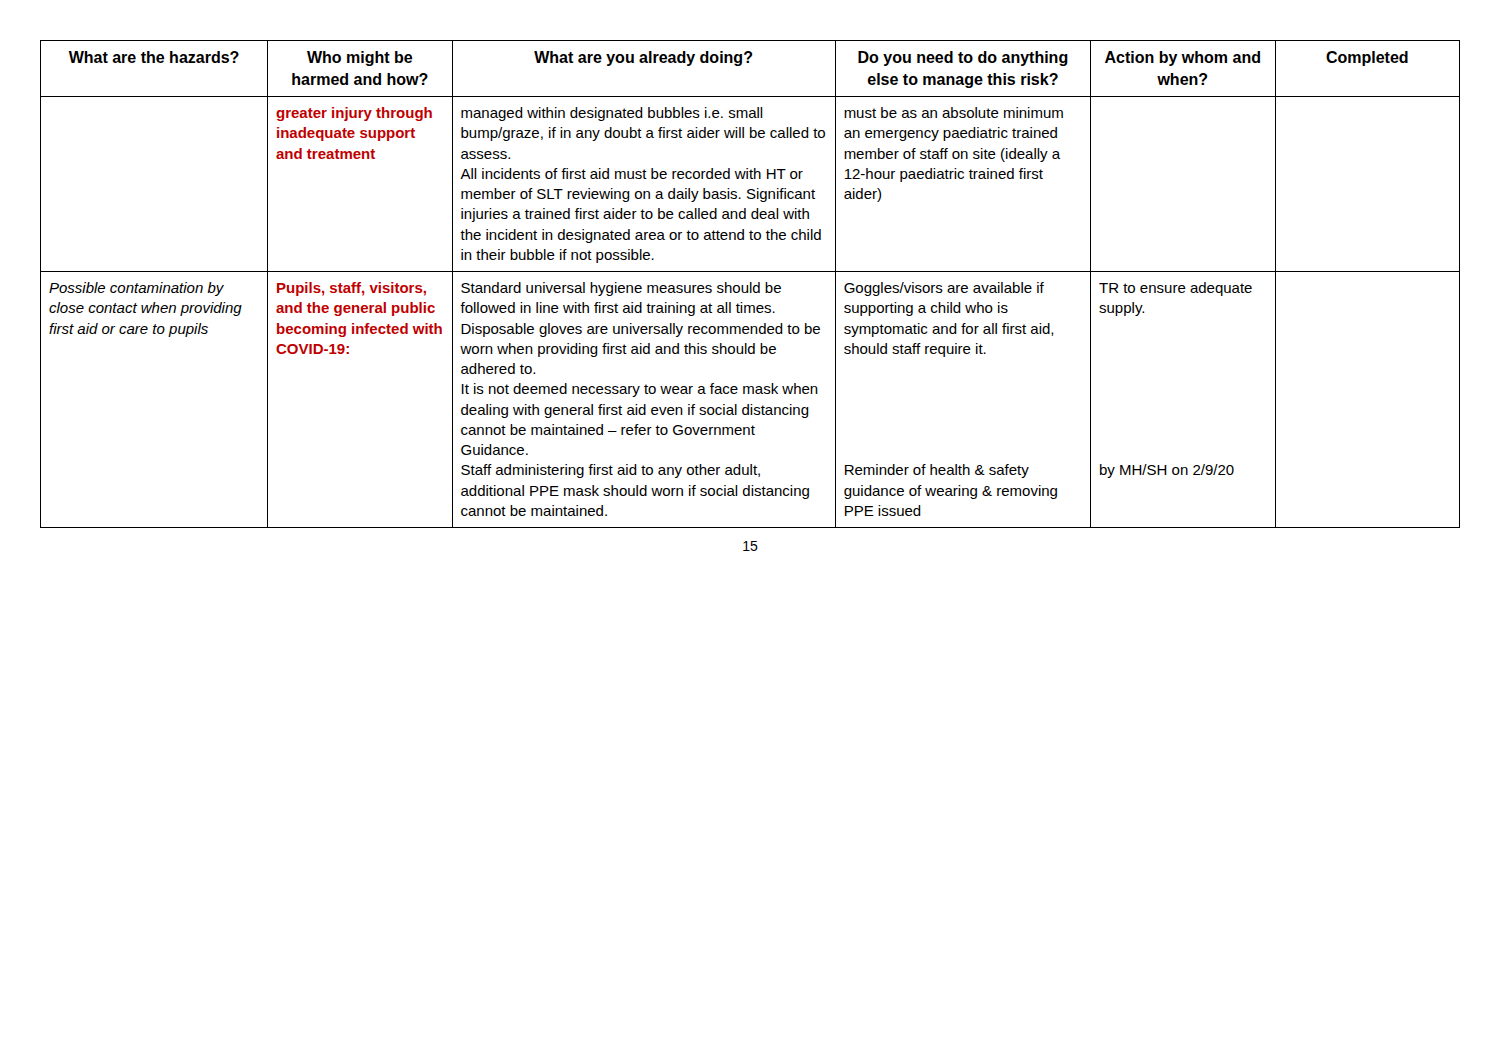| What are the hazards? | Who might be harmed and how? | What are you already doing? | Do you need to do anything else to manage this risk? | Action by whom and when? | Completed |
| --- | --- | --- | --- | --- | --- |
| | greater injury through inadequate support and treatment | managed within designated bubbles i.e. small bump/graze, if in any doubt a first aider will be called to assess. All incidents of first aid must be recorded with HT or member of SLT reviewing on a daily basis. Significant injuries a trained first aider to be called and deal with the incident in designated area or to attend to the child in their bubble if not possible. | must be as an absolute minimum an emergency paediatric trained member of staff on site (ideally a 12-hour paediatric trained first aider) | | |
| Possible contamination by close contact when providing first aid or care to pupils | Pupils, staff, visitors, and the general public becoming infected with COVID-19: | Standard universal hygiene measures should be followed in line with first aid training at all times. Disposable gloves are universally recommended to be worn when providing first aid and this should be adhered to. It is not deemed necessary to wear a face mask when dealing with general first aid even if social distancing cannot be maintained – refer to Government Guidance. Staff administering first aid to any other adult, additional PPE mask should worn if social distancing cannot be maintained. | Goggles/visors are available if supporting a child who is symptomatic and for all first aid, should staff require it. Reminder of health & safety guidance of wearing & removing PPE issued | TR to ensure adequate supply. by MH/SH on 2/9/20 | |
15